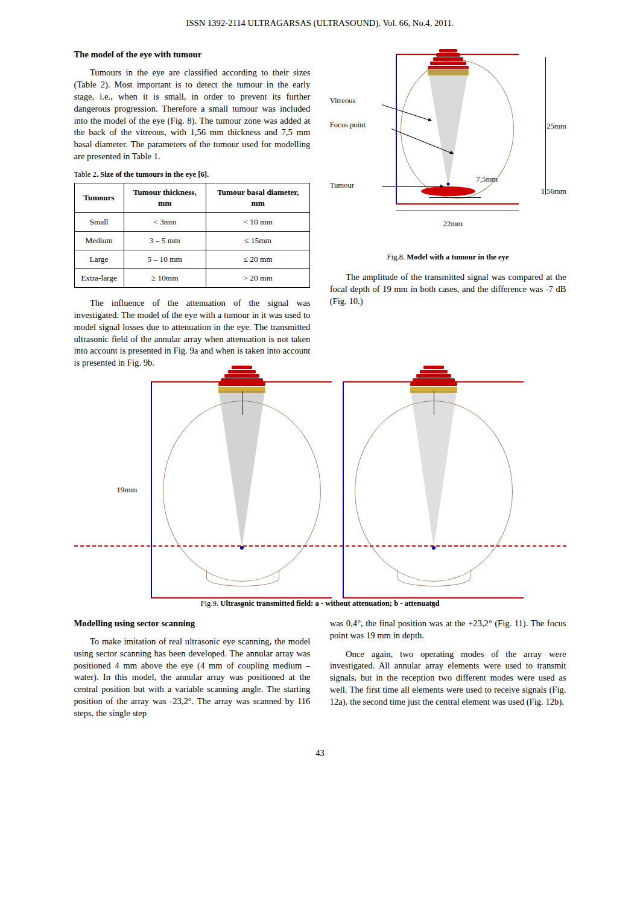ISSN 1392-2114 ULTRAGARSAS (ULTRASOUND), Vol. 66, No.4, 2011.
The model of the eye with tumour
Tumours in the eye are classified according to their sizes (Table 2). Most important is to detect the tumour in the early stage, i.e., when it is small, in order to prevent its further dangerous progression. Therefore a small tumour was included into the model of the eye (Fig. 8). The tumour zone was added at the back of the vitreous, with 1,56 mm thickness and 7,5 mm basal diameter. The parameters of the tumour used for modelling are presented in Table 1.
Table 2. Size of the tumours in the eye [6].
| Tumours | Tumour thickness, mm | Tumour basal diameter, mm |
| --- | --- | --- |
| Small | < 3mm | < 10 mm |
| Medium | 3 – 5 mm | ≤ 15mm |
| Large | 5 – 10 mm | ≤ 20 mm |
| Extra-large | ≥ 10mm | > 20 mm |
The influence of the attenuation of the signal was investigated. The model of the eye with a tumour in it was used to model signal losses due to attenuation in the eye. The transmitted ultrasonic field of the annular array when attenuation is not taken into account is presented in Fig. 9a and when is taken into account is presented in Fig. 9b.
Vitreous
Focus point
Tumour
25mm
1,56mm
7,5mm
22mm
Fig.8. Model with a tumour in the eye
The amplitude of the transmitted signal was compared at the focal depth of 19 mm in both cases, and the difference was -7 dB (Fig. 10.)
19mm
a
b
Fig.9. Ultrasonic transmitted field: a - without attenuation; b - attenuated
Modelling using sector scanning
To make imitation of real ultrasonic eye scanning, the model using sector scanning has been developed. The annular array was positioned 4 mm above the eye (4 mm of coupling medium – water). In this model, the annular array was positioned at the central position but with a variable scanning angle. The starting position of the array was -23,2°. The array was scanned by 116 steps, the single step
was 0,4°, the final position was at the +23,2° (Fig. 11). The focus point was 19 mm in depth.
Once again, two operating modes of the array were investigated. All annular array elements were used to transmit signals, but in the reception two different modes were used as well. The first time all elements were used to receive signals (Fig. 12a), the second time just the central element was used (Fig. 12b).
43